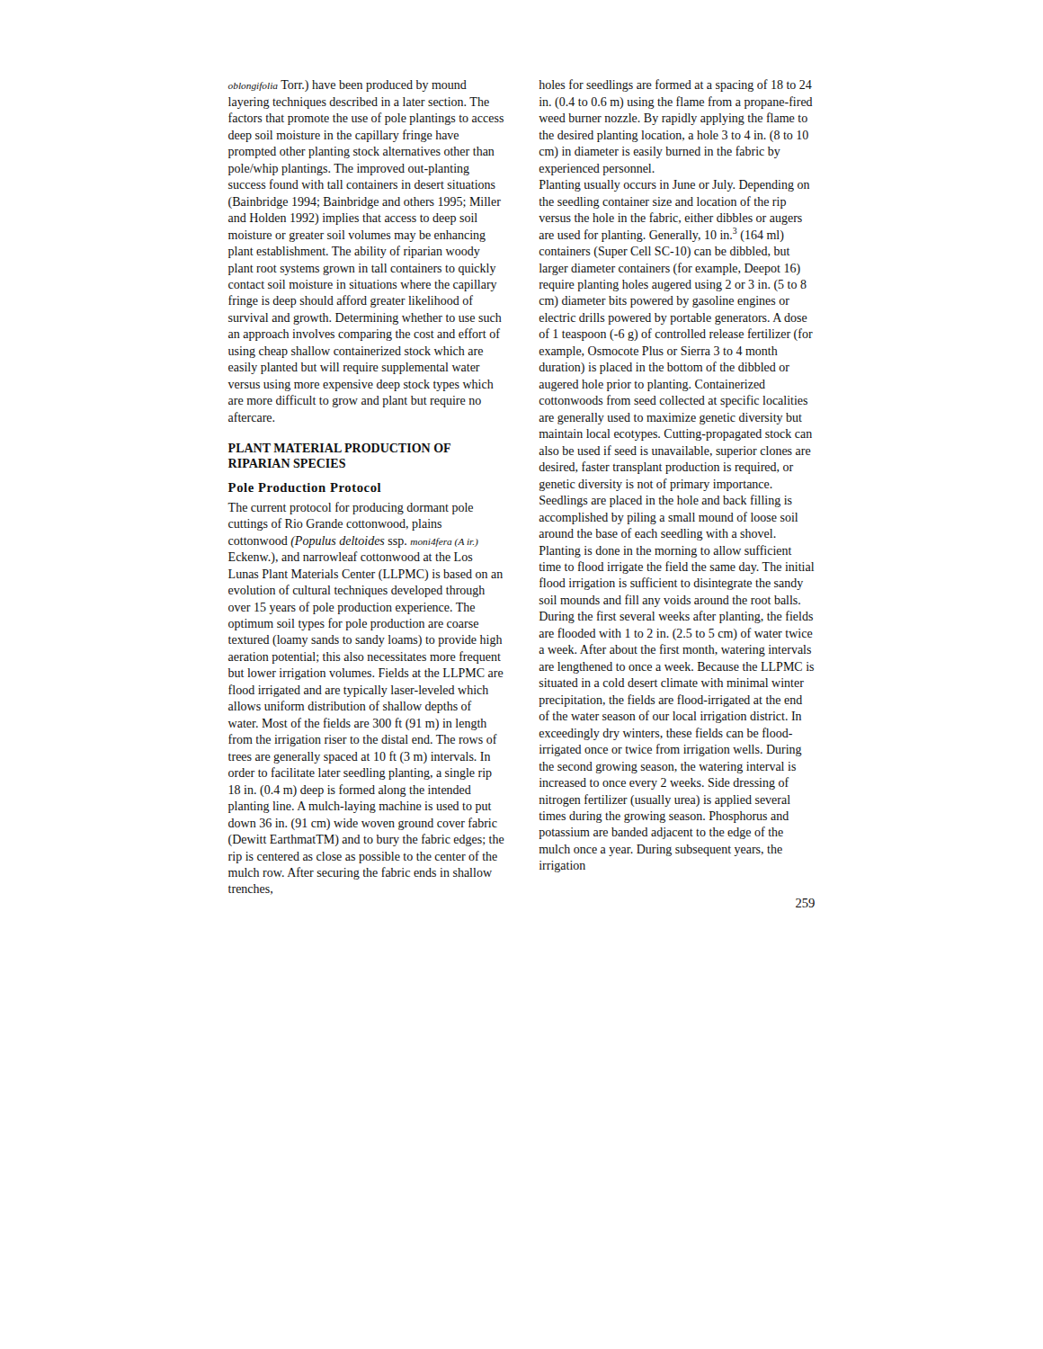oblongifolia Torr.) have been produced by mound layering techniques described in a later section. The factors that promote the use of pole plantings to access deep soil moisture in the capillary fringe have prompted other planting stock alternatives other than pole/whip plantings. The improved out-planting success found with tall containers in desert situations (Bainbridge 1994; Bainbridge and others 1995; Miller and Holden 1992) implies that access to deep soil moisture or greater soil volumes may be enhancing plant establishment. The ability of riparian woody plant root systems grown in tall containers to quickly contact soil moisture in situations where the capillary fringe is deep should afford greater likelihood of survival and growth. Determining whether to use such an approach involves comparing the cost and effort of using cheap shallow containerized stock which are easily planted but will require supplemental water versus using more expensive deep stock types which are more difficult to grow and plant but require no aftercare.
Plant Material Production of Riparian Species
Pole Production Protocol
The current protocol for producing dormant pole cuttings of Rio Grande cottonwood, plains cottonwood (Populus deltoides ssp. moni4fera (A ir.) Eckenw.), and narrowleaf cottonwood at the Los Lunas Plant Materials Center (LLPMC) is based on an evolution of cultural techniques developed through over 15 years of pole production experience. The optimum soil types for pole production are coarse textured (loamy sands to sandy loams) to provide high aeration potential; this also necessitates more frequent but lower irrigation volumes. Fields at the LLPMC are flood irrigated and are typically laser-leveled which allows uniform distribution of shallow depths of water. Most of the fields are 300 ft (91 m) in length from the irrigation riser to the distal end. The rows of trees are generally spaced at 10 ft (3 m) intervals. In order to facilitate later seedling planting, a single rip 18 in. (0.4 m) deep is formed along the intended planting line. A mulch-laying machine is used to put down 36 in. (91 cm) wide woven ground cover fabric (Dewitt EarthmatTM) and to bury the fabric edges; the rip is centered as close as possible to the center of the mulch row. After securing the fabric ends in shallow trenches,
holes for seedlings are formed at a spacing of 18 to 24 in. (0.4 to 0.6 m) using the flame from a propane-fired weed burner nozzle. By rapidly applying the flame to the desired planting location, a hole 3 to 4 in. (8 to 10 cm) in diameter is easily burned in the fabric by experienced personnel.
Planting usually occurs in June or July. Depending on the seedling container size and location of the rip versus the hole in the fabric, either dibbles or augers are used for planting. Generally, 10 in.3 (164 ml) containers (Super Cell SC-10) can be dibbled, but larger diameter containers (for example, Deepot 16) require planting holes augered using 2 or 3 in. (5 to 8 cm) diameter bits powered by gasoline engines or electric drills powered by portable generators. A dose of 1 teaspoon (-6 g) of controlled release fertilizer (for example, Osmocote Plus or Sierra 3 to 4 month duration) is placed in the bottom of the dibbled or augered hole prior to planting. Containerized cottonwoods from seed collected at specific localities are generally used to maximize genetic diversity but maintain local ecotypes. Cutting-propagated stock can also be used if seed is unavailable, superior clones are desired, faster transplant production is required, or genetic diversity is not of primary importance. Seedlings are placed in the hole and back filling is accomplished by piling a small mound of loose soil around the base of each seedling with a shovel. Planting is done in the morning to allow sufficient time to flood irrigate the field the same day. The initial flood irrigation is sufficient to disintegrate the sandy soil mounds and fill any voids around the root balls. During the first several weeks after planting, the fields are flooded with 1 to 2 in. (2.5 to 5 cm) of water twice a week. After about the first month, watering intervals are lengthened to once a week. Because the LLPMC is situated in a cold desert climate with minimal winter precipitation, the fields are flood-irrigated at the end of the water season of our local irrigation district. In exceedingly dry winters, these fields can be flood-irrigated once or twice from irrigation wells. During the second growing season, the watering interval is increased to once every 2 weeks. Side dressing of nitrogen fertilizer (usually urea) is applied several times during the growing season. Phosphorus and potassium are banded adjacent to the edge of the mulch once a year. During subsequent years, the irrigation
259